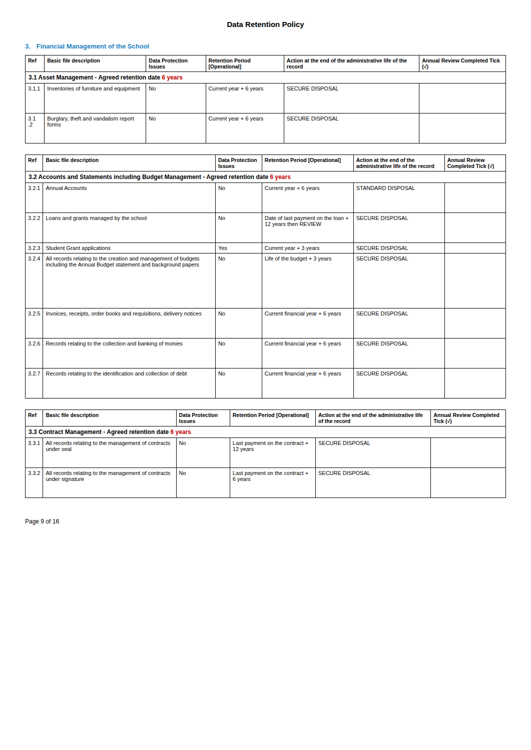Data Retention Policy
3. Financial Management of the School
| 3.1 Asset Management - Agreed retention date 6 years |
| Ref | Basic file description | Data Protection Issues | Retention Period [Operational] | Action at the end of the administrative life of the record | Annual Review Completed Tick (√) |
| 3.1.1 | Inventories of furniture and equipment | No | Current year + 6 years | SECURE DISPOSAL | |
| 3.1 .2 | Burglary, theft and vandalism report forms | No | Current year + 6 years | SECURE DISPOSAL | |
| 3.2 Accounts and Statements including Budget Management - Agreed retention date 6 years |
| Ref | Basic file description | Data Protection Issues | Retention Period [Operational] | Action at the end of the administrative life of the record | Annual Review Completed Tick (√) |
| 3.2.1 | Annual Accounts | No | Current year + 6 years | STANDARD DISPOSAL | |
| 3.2.2 | Loans and grants managed by the school | No | Date of last payment on the loan + 12 years then REVIEW | SECURE DISPOSAL | |
| 3.2.3 | Student Grant applications | Yes | Current year + 3 years | SECURE DISPOSAL | |
| 3.2.4 | All records relating to the creation and management of budgets including the Annual Budget statement and background papers | No | Life of the budget + 3 years | SECURE DISPOSAL | |
| 3.2.5 | Invoices, receipts, order books and requisitions, delivery notices | No | Current financial year + 6 years | SECURE DISPOSAL | |
| 3.2.6 | Records relating to the collection and banking of monies | No | Current financial year + 6 years | SECURE DISPOSAL | |
| 3.2.7 | Records relating to the identification and collection of debt | No | Current financial year + 6 years | SECURE DISPOSAL | |
| 3.3 Contract Management - Agreed retention date 6 years |
| Ref | Basic file description | Data Protection Issues | Retention Period [Operational] | Action at the end of the administrative life of the record | Annual Review Completed Tick (√) |
| 3.3.1 | All records relating to the management of contracts under seal | No | Last payment on the contract + 12 years | SECURE DISPOSAL | |
| 3.3.2 | All records relating to the management of contracts under signature | No | Last payment on the contract + 6 years | SECURE DISPOSAL | |
Page 9 of 16